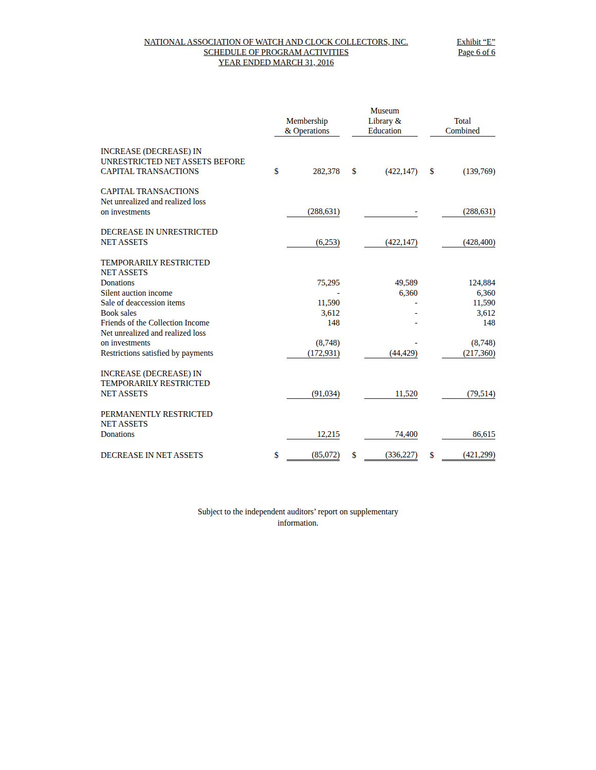NATIONAL ASSOCIATION OF WATCH AND CLOCK COLLECTORS, INC. SCHEDULE OF PROGRAM ACTIVITIES YEAR ENDED MARCH 31, 2016
Exhibit “E” Page 6 of 6
| | | | Museum | | |
| | Membership | | Library & | | Total |
| | & Operations | | Education | | Combined |
| INCREASE (DECREASE) IN | |
| UNRESTRICTED NET ASSETS BEFORE | |
| CAPITAL TRANSACTIONS | $ | 282,378 | | $ | (422,147) | | $ | (139,769) |
| CAPITAL TRANSACTIONS | |
| Net unrealized and realized loss | |
| on investments | | (288,631) | | | - | | | (288,631) |
| DECREASE IN UNRESTRICTED | |
| NET ASSETS | | (6,253) | | | (422,147) | | | (428,400) |
| TEMPORARILY RESTRICTED | |
| NET ASSETS | |
| Donations | | 75,295 | | | 49,589 | | | 124,884 |
| Silent auction income | | - | | | 6,360 | | | 6,360 |
| Sale of deaccession items | | 11,590 | | | - | | | 11,590 |
| Book sales | | 3,612 | | | - | | | 3,612 |
| Friends of the Collection Income | | 148 | | | - | | | 148 |
| Net unrealized and realized loss | |
| on investments | | (8,748) | | | - | | | (8,748) |
| Restrictions satisfied by payments | | (172,931) | | | (44,429) | | | (217,360) |
| INCREASE (DECREASE) IN | |
| TEMPORARILY RESTRICTED | |
| NET ASSETS | | (91,034) | | | 11,520 | | | (79,514) |
| PERMANENTLY RESTRICTED | |
| NET ASSETS | |
| Donations | | 12,215 | | | 74,400 | | | 86,615 |
| DECREASE IN NET ASSETS | $ | (85,072) | | $ | (336,227) | | $ | (421,299) |
Subject to the independent auditors’ report on supplementary
information.